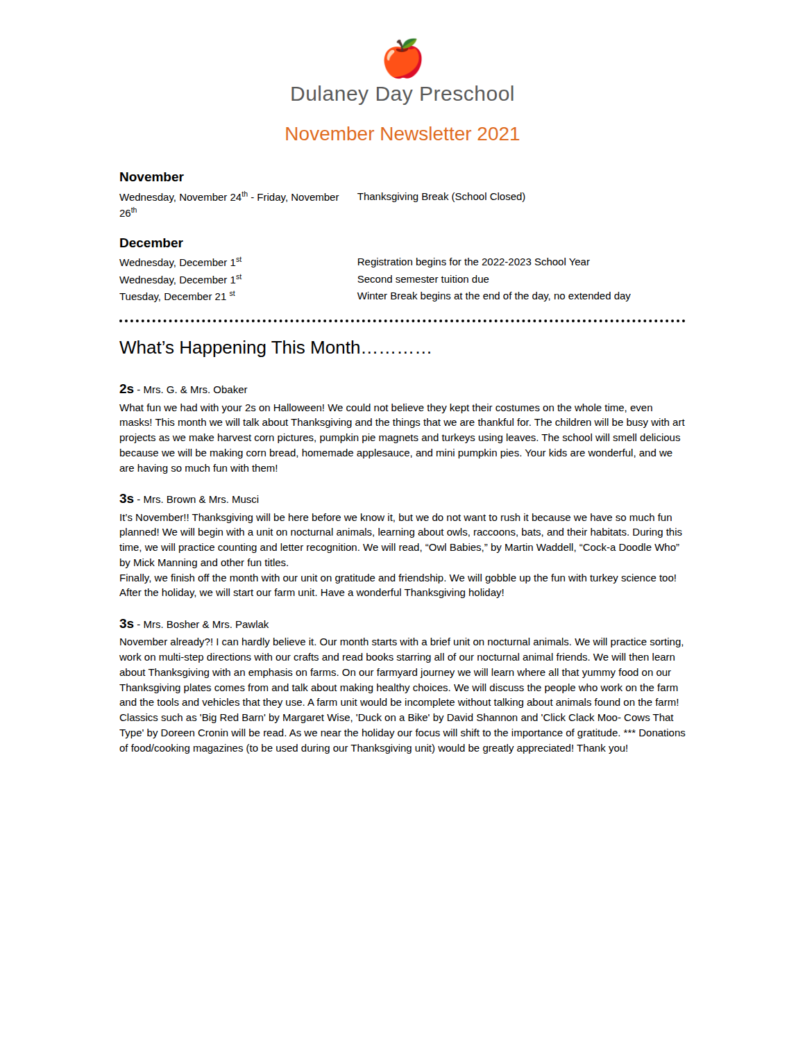🍎
Dulaney Day Preschool
November Newsletter 2021
November
| Wednesday, November 24 th - Friday, November 26 th | Thanksgiving Break (School Closed) |
December
| Wednesday, December 1 st | Registration begins for the 2022-2023 School Year |
| Wednesday, December 1 st | Second semester tuition due |
| Tuesday, December 21 st | Winter Break begins at the end of the day, no extended day |
What’s Happening This Month…………
2s - Mrs. G. & Mrs. Obaker
What fun we had with your 2s on Halloween! We could not believe they kept their costumes on the whole time, even masks! This month we will talk about Thanksgiving and the things that we are thankful for. The children will be busy with art projects as we make harvest corn pictures, pumpkin pie magnets and turkeys using leaves. The school will smell delicious because we will be making corn bread, homemade applesauce, and mini pumpkin pies. Your kids are wonderful, and we are having so much fun with them!
3s - Mrs. Brown & Mrs. Musci
It’s November!! Thanksgiving will be here before we know it, but we do not want to rush it because we have so much fun planned! We will begin with a unit on nocturnal animals, learning about owls, raccoons, bats, and their habitats. During this time, we will practice counting and letter recognition. We will read, “Owl Babies,” by Martin Waddell, “Cock-a Doodle Who” by Mick Manning and other fun titles.
Finally, we finish off the month with our unit on gratitude and friendship. We will gobble up the fun with turkey science too! After the holiday, we will start our farm unit. Have a wonderful Thanksgiving holiday!
3s - Mrs. Bosher & Mrs. Pawlak
November already?! I can hardly believe it. Our month starts with a brief unit on nocturnal animals. We will practice sorting, work on multi-step directions with our crafts and read books starring all of our nocturnal animal friends. We will then learn about Thanksgiving with an emphasis on farms. On our farmyard journey we will learn where all that yummy food on our Thanksgiving plates comes from and talk about making healthy choices. We will discuss the people who work on the farm and the tools and vehicles that they use. A farm unit would be incomplete without talking about animals found on the farm! Classics such as 'Big Red Barn' by Margaret Wise, 'Duck on a Bike' by David Shannon and 'Click Clack Moo- Cows That Type' by Doreen Cronin will be read. As we near the holiday our focus will shift to the importance of gratitude. *** Donations of food/cooking magazines (to be used during our Thanksgiving unit) would be greatly appreciated! Thank you!